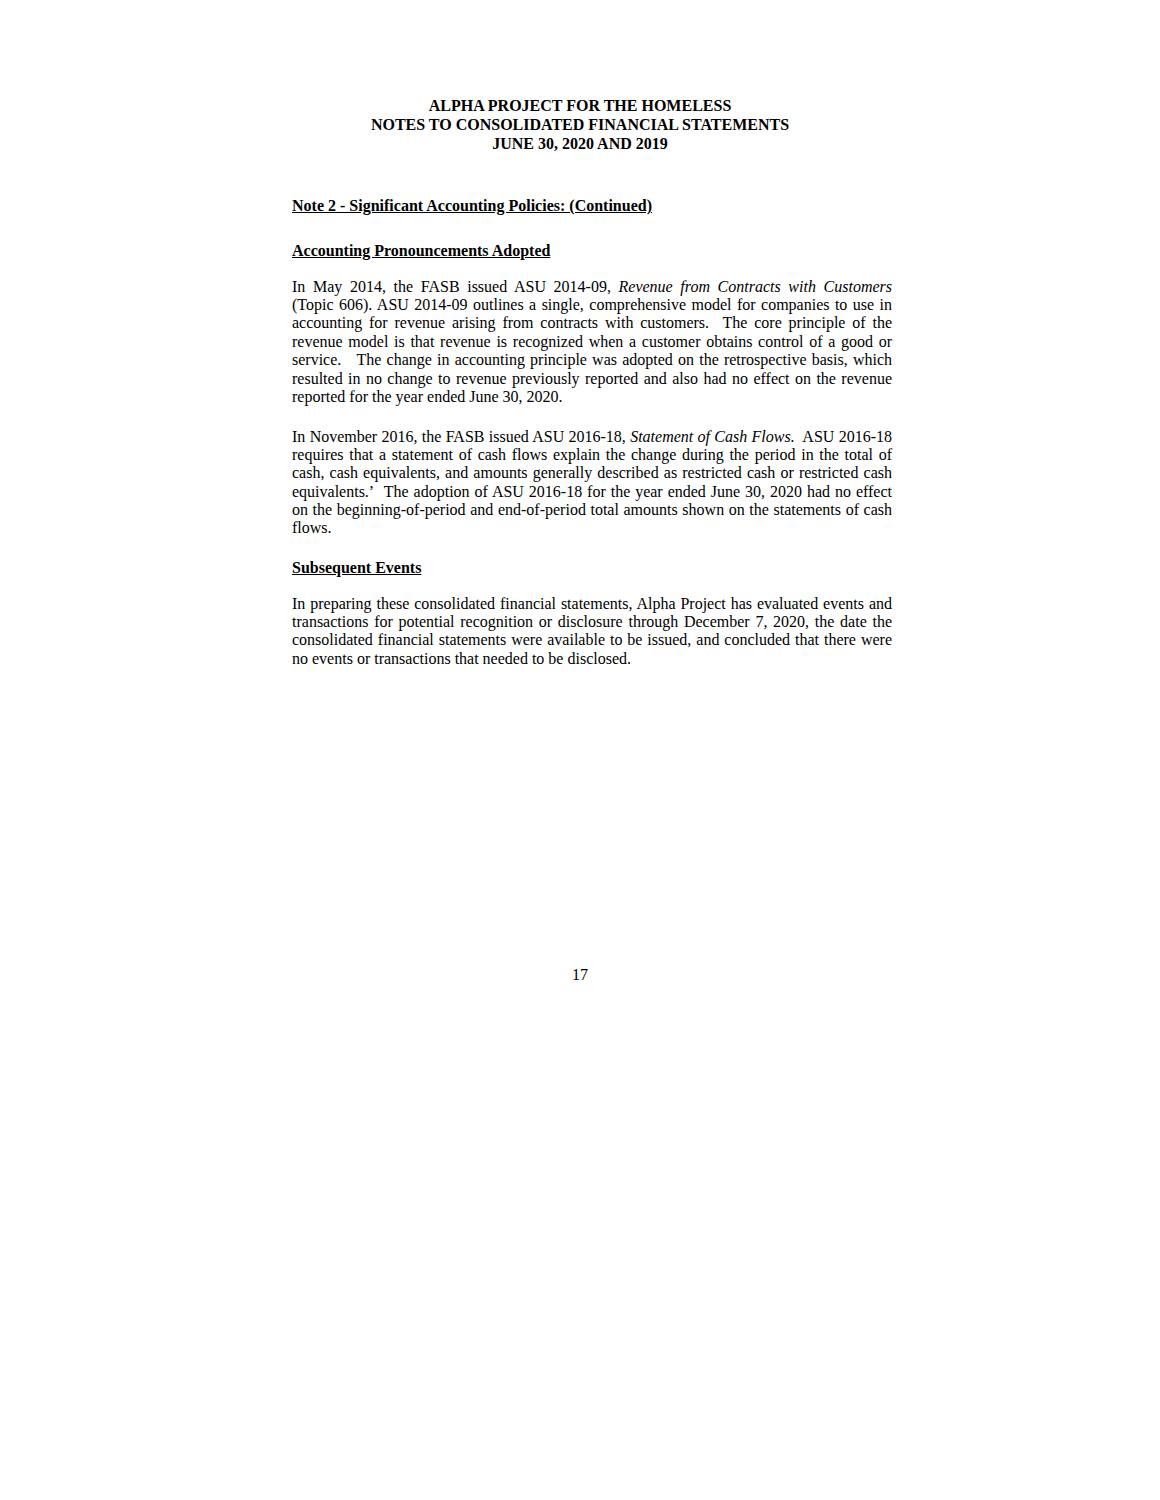ALPHA PROJECT FOR THE HOMELESS
NOTES TO CONSOLIDATED FINANCIAL STATEMENTS
JUNE 30, 2020 AND 2019
Note 2 - Significant Accounting Policies: (Continued)
Accounting Pronouncements Adopted
In May 2014, the FASB issued ASU 2014-09, Revenue from Contracts with Customers (Topic 606). ASU 2014-09 outlines a single, comprehensive model for companies to use in accounting for revenue arising from contracts with customers. The core principle of the revenue model is that revenue is recognized when a customer obtains control of a good or service. The change in accounting principle was adopted on the retrospective basis, which resulted in no change to revenue previously reported and also had no effect on the revenue reported for the year ended June 30, 2020.
In November 2016, the FASB issued ASU 2016-18, Statement of Cash Flows. ASU 2016-18 requires that a statement of cash flows explain the change during the period in the total of cash, cash equivalents, and amounts generally described as restricted cash or restricted cash equivalents.’ The adoption of ASU 2016-18 for the year ended June 30, 2020 had no effect on the beginning-of-period and end-of-period total amounts shown on the statements of cash flows.
Subsequent Events
In preparing these consolidated financial statements, Alpha Project has evaluated events and transactions for potential recognition or disclosure through December 7, 2020, the date the consolidated financial statements were available to be issued, and concluded that there were no events or transactions that needed to be disclosed.
17